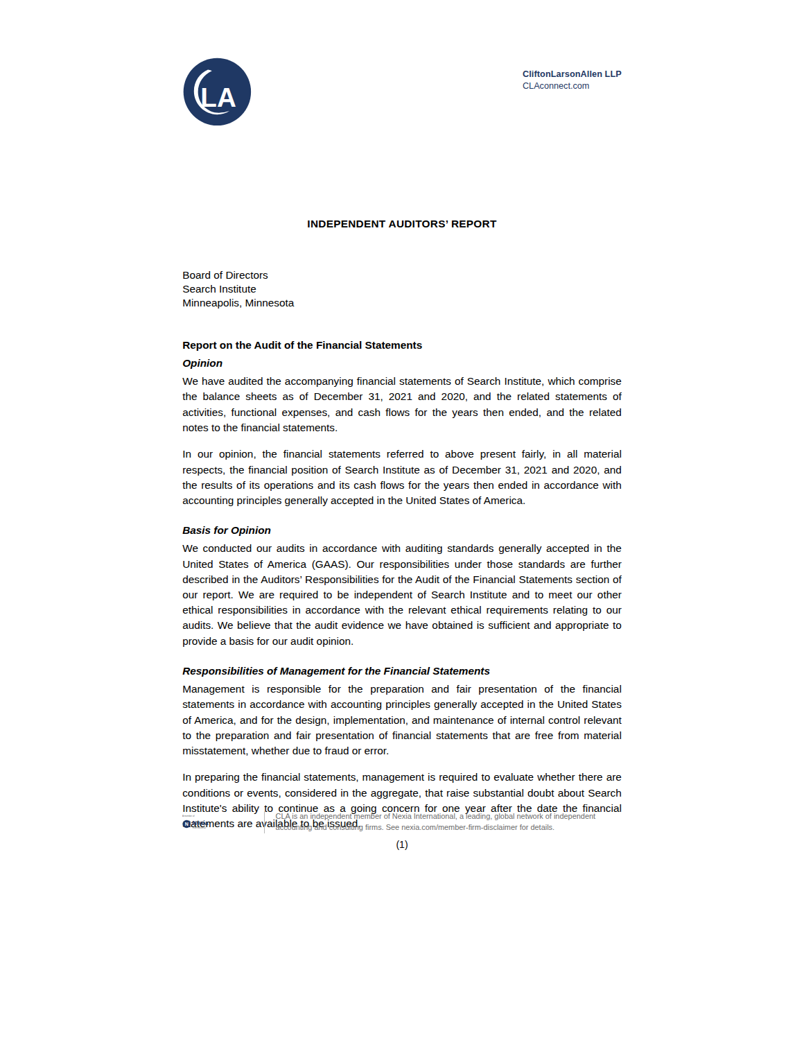LA
CliftonLarsonAllen LLP
CLAconnect.com
INDEPENDENT AUDITORS’ REPORT
Board of Directors
Search Institute
Minneapolis, Minnesota
Report on the Audit of the Financial Statements
Opinion
We have audited the accompanying financial statements of Search Institute, which comprise the balance sheets as of December 31, 2021 and 2020, and the related statements of activities, functional expenses, and cash flows for the years then ended, and the related notes to the financial statements.
In our opinion, the financial statements referred to above present fairly, in all material respects, the financial position of Search Institute as of December 31, 2021 and 2020, and the results of its operations and its cash flows for the years then ended in accordance with accounting principles generally accepted in the United States of America.
Basis for Opinion
We conducted our audits in accordance with auditing standards generally accepted in the United States of America (GAAS). Our responsibilities under those standards are further described in the Auditors’ Responsibilities for the Audit of the Financial Statements section of our report. We are required to be independent of Search Institute and to meet our other ethical responsibilities in accordance with the relevant ethical requirements relating to our audits. We believe that the audit evidence we have obtained is sufficient and appropriate to provide a basis for our audit opinion.
Responsibilities of Management for the Financial Statements
Management is responsible for the preparation and fair presentation of the financial statements in accordance with accounting principles generally accepted in the United States of America, and for the design, implementation, and maintenance of internal control relevant to the preparation and fair presentation of financial statements that are free from material misstatement, whether due to fraud or error.
In preparing the financial statements, management is required to evaluate whether there are conditions or events, considered in the aggregate, that raise substantial doubt about Search Institute's ability to continue as a going concern for one year after the date the financial statements are available to be issued.
A member of N Nexia International
CLA is an independent member of Nexia International, a leading, global network of independent accounting and consulting firms. See nexia.com/member-firm-disclaimer for details.
(1)